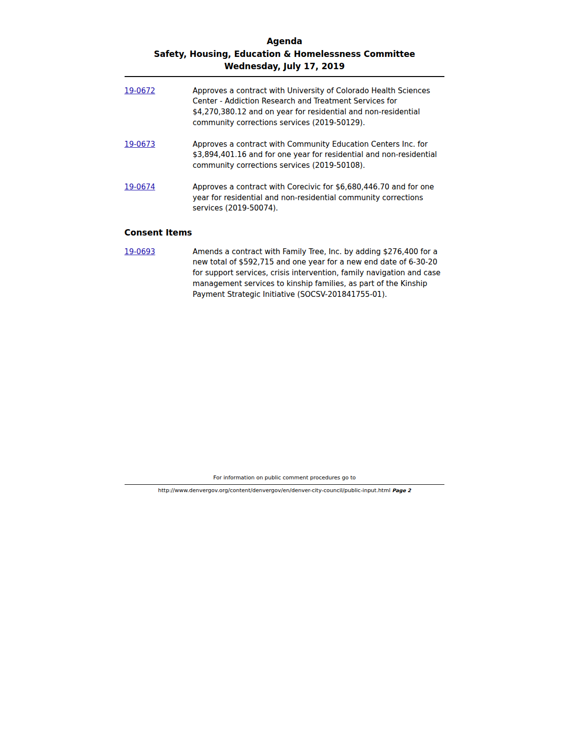Agenda Safety, Housing, Education & Homelessness Committee Wednesday, July 17, 2019
| 19-0672 | Approves a contract with University of Colorado Health Sciences Center - Addiction Research and Treatment Services for $4,270,380.12 and on year for residential and non-residential community corrections services (2019-50129). |
| 19-0673 | Approves a contract with Community Education Centers Inc. for $3,894,401.16 and for one year for residential and non-residential community corrections services (2019-50108). |
| 19-0674 | Approves a contract with Corecivic for $6,680,446.70 and for one year for residential and non-residential community corrections services (2019-50074). |
Consent Items
| 19-0693 | Amends a contract with Family Tree, Inc. by adding $276,400 for a new total of $592,715 and one year for a new end date of 6-30-20 for support services, crisis intervention, family navigation and case management services to kinship families, as part of the Kinship Payment Strategic Initiative (SOCSV-201841755-01). |
For information on public comment procedures go to
http://www.denvergov.org/content/denvergov/en/denver-city-council/public-input.html Page 2